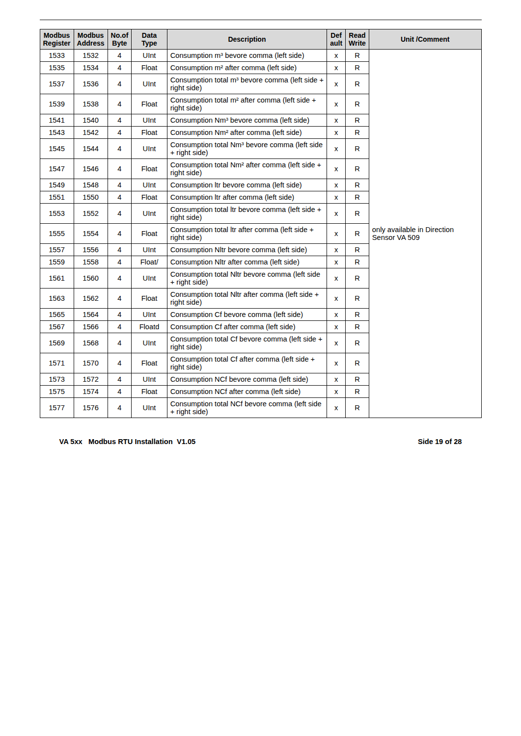| Modbus Register | Modbus Address | No.of Byte | Data Type | Description | Def ault | Read Write | Unit /Comment |
| --- | --- | --- | --- | --- | --- | --- | --- |
| 1533 | 1532 | 4 | UInt | Consumption m³ bevore comma (left side) | x | R | only available in Direction Sensor VA 509 |
| 1535 | 1534 | 4 | Float | Consumption m² after comma (left side) | x | R |
| 1537 | 1536 | 4 | UInt | Consumption total m³ bevore comma (left side + right side) | x | R |
| 1539 | 1538 | 4 | Float | Consumption total m² after comma (left side + right side) | x | R |
| 1541 | 1540 | 4 | UInt | Consumption Nm³ bevore comma (left side) | x | R |
| 1543 | 1542 | 4 | Float | Consumption Nm² after comma (left side) | x | R |
| 1545 | 1544 | 4 | UInt | Consumption total Nm³ bevore comma (left side + right side) | x | R |
| 1547 | 1546 | 4 | Float | Consumption total Nm² after comma (left side + right side) | x | R |
| 1549 | 1548 | 4 | UInt | Consumption ltr bevore comma (left side) | x | R |
| 1551 | 1550 | 4 | Float | Consumption ltr after comma (left side) | x | R |
| 1553 | 1552 | 4 | UInt | Consumption total ltr bevore comma (left side + right side) | x | R |
| 1555 | 1554 | 4 | Float | Consumption total ltr after comma (left side + right side) | x | R |
| 1557 | 1556 | 4 | UInt | Consumption Nltr bevore comma (left side) | x | R |
| 1559 | 1558 | 4 | Float/ | Consumption Nltr after comma (left side) | x | R |
| 1561 | 1560 | 4 | UInt | Consumption total Nltr bevore comma (left side + right side) | x | R |
| 1563 | 1562 | 4 | Float | Consumption total Nltr after comma (left side + right side) | x | R |
| 1565 | 1564 | 4 | UInt | Consumption Cf bevore comma (left side) | x | R |
| 1567 | 1566 | 4 | Floatd | Consumption Cf after comma (left side) | x | R |
| 1569 | 1568 | 4 | UInt | Consumption total Cf bevore comma (left side + right side) | x | R |
| 1571 | 1570 | 4 | Float | Consumption total Cf after comma (left side + right side) | x | R |
| 1573 | 1572 | 4 | UInt | Consumption NCf bevore comma (left side) | x | R |
| 1575 | 1574 | 4 | Float | Consumption NCf after comma (left side) | x | R |
| 1577 | 1576 | 4 | UInt | Consumption total NCf bevore comma (left side + right side) | x | R |
VA 5xx Modbus RTU Installation V1.05 Side 19 of 28